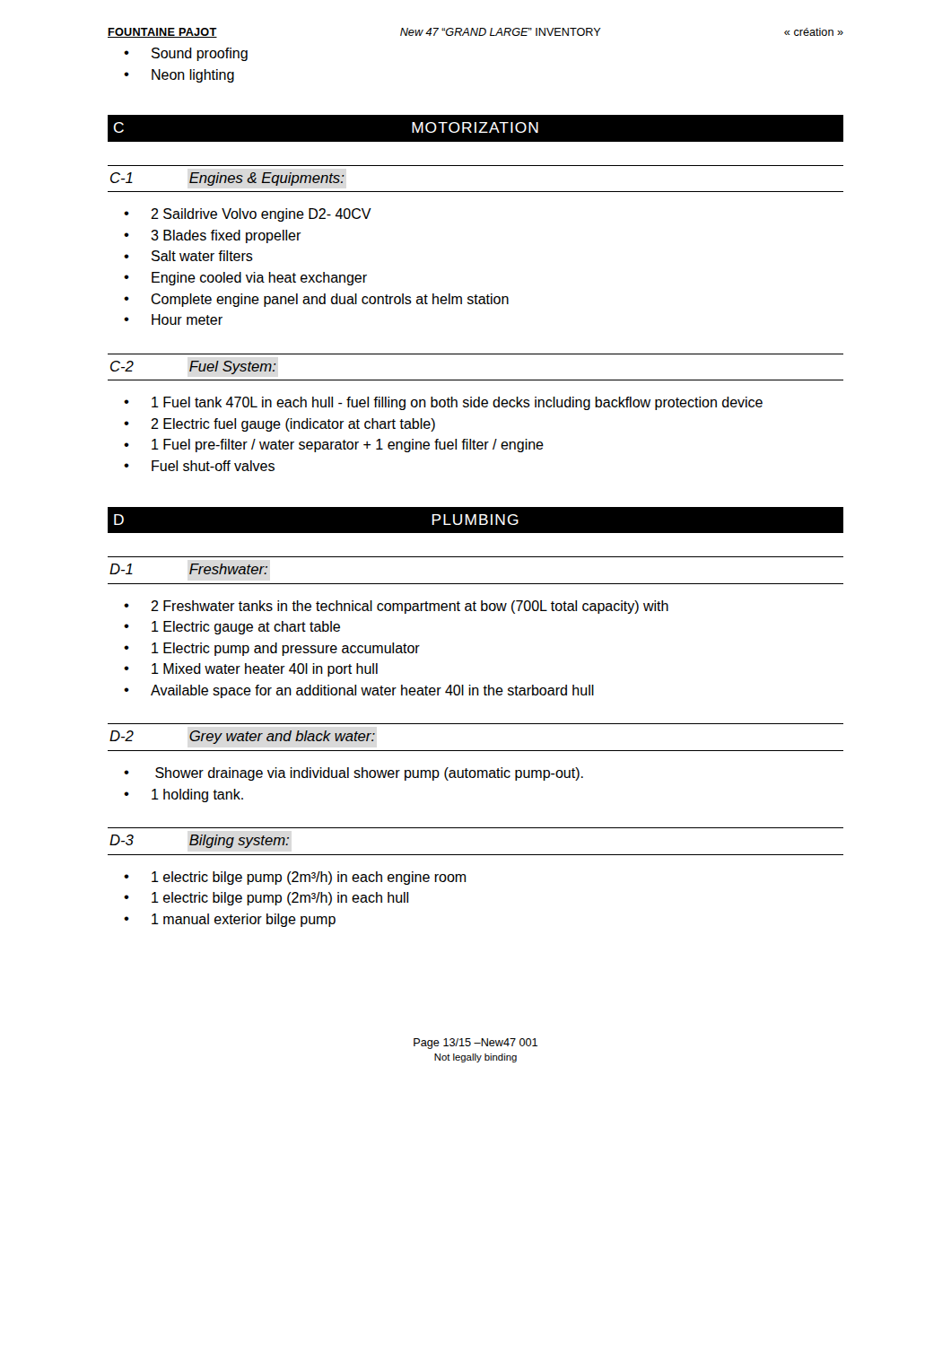FOUNTAINE PAJOT New 47 “GRAND LARGE” INVENTORY « création »
Sound proofing
Neon lighting
C MOTORIZATION
C-1 Engines & Equipments:
2 Saildrive Volvo engine D2- 40CV
3 Blades fixed propeller
Salt water filters
Engine cooled via heat exchanger
Complete engine panel and dual controls at helm station
Hour meter
C-2 Fuel System:
1 Fuel tank 470L in each hull - fuel filling on both side decks including backflow protection device
2 Electric fuel gauge (indicator at chart table)
1 Fuel pre-filter / water separator + 1 engine fuel filter / engine
Fuel shut-off valves
D PLUMBING
D-1 Freshwater:
2 Freshwater tanks in the technical compartment at bow (700L total capacity) with
1 Electric gauge at chart table
1 Electric pump and pressure accumulator
1 Mixed water heater 40l in port hull
Available space for an additional water heater 40l in the starboard hull
D-2 Grey water and black water:
Shower drainage via individual shower pump (automatic pump-out).
1 holding tank.
D-3 Bilging system:
1 electric bilge pump (2m³/h) in each engine room
1 electric bilge pump (2m³/h) in each hull
1 manual exterior bilge pump
Page 13/15 –New47 001
Not legally binding